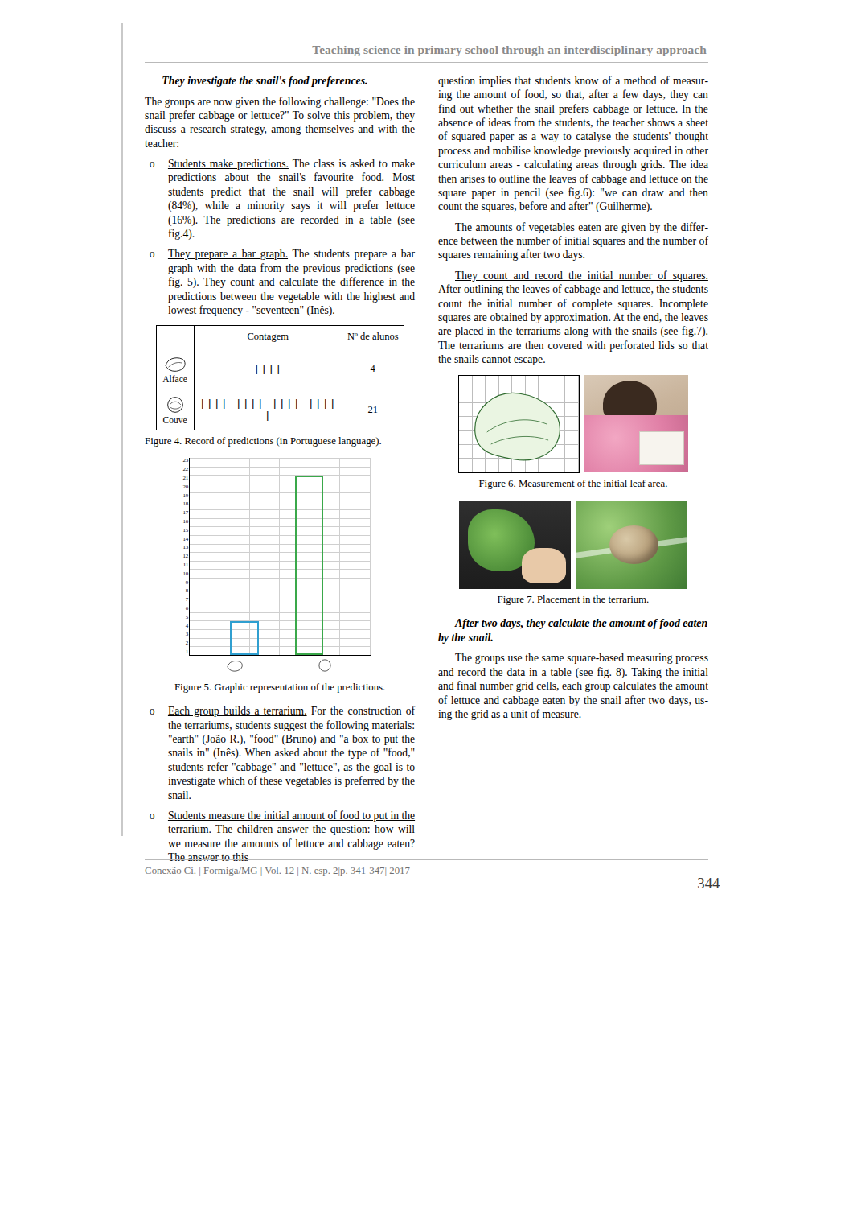Teaching science in primary school through an interdisciplinary approach
They investigate the snail's food preferences.
The groups are now given the following challenge: "Does the snail prefer cabbage or lettuce?" To solve this problem, they discuss a research strategy, among themselves and with the teacher:
Students make predictions. The class is asked to make predictions about the snail's favourite food. Most students predict that the snail will prefer cabbage (84%), while a minority says it will prefer lettuce (16%). The predictions are recorded in a table (see fig.4).
They prepare a bar graph. The students prepare a bar graph with the data from the previous predictions (see fig. 5). They count and calculate the difference in the predictions between the vegetable with the highest and lowest frequency - "seventeen" (Inês).
| | Contagem | Nº de alunos |
| --- | --- | --- |
| Alface | //// | 4 |
| Couve | //// //// //// //// / | 21 |
Figure 4. Record of predictions (in Portuguese language).
2322212019181716151413121110987654321
Figure 5. Graphic representation of the predictions.
Each group builds a terrarium. For the construction of the terrariums, students suggest the following materials: "earth" (João R.), "food" (Bruno) and "a box to put the snails in" (Inês). When asked about the type of "food," students refer "cabbage" and "lettuce", as the goal is to investigate which of these vegetables is preferred by the snail.
Students measure the initial amount of food to put in the terrarium. The children answer the question: how will we measure the amounts of lettuce and cabbage eaten? The answer to this
question implies that students know of a method of measuring the amount of food, so that, after a few days, they can find out whether the snail prefers cabbage or lettuce. In the absence of ideas from the students, the teacher shows a sheet of squared paper as a way to catalyse the students' thought process and mobilise knowledge previously acquired in other curriculum areas - calculating areas through grids. The idea then arises to outline the leaves of cabbage and lettuce on the square paper in pencil (see fig.6): "we can draw and then count the squares, before and after" (Guilherme).
The amounts of vegetables eaten are given by the difference between the number of initial squares and the number of squares remaining after two days.
They count and record the initial number of squares. After outlining the leaves of cabbage and lettuce, the students count the initial number of complete squares. Incomplete squares are obtained by approximation. At the end, the leaves are placed in the terrariums along with the snails (see fig.7). The terrariums are then covered with perforated lids so that the snails cannot escape.
Figure 6. Measurement of the initial leaf area.
Figure 7. Placement in the terrarium.
After two days, they calculate the amount of food eaten by the snail.
The groups use the same square-based measuring process and record the data in a table (see fig. 8). Taking the initial and final number grid cells, each group calculates the amount of lettuce and cabbage eaten by the snail after two days, using the grid as a unit of measure.
Conexão Ci. | Formiga/MG | Vol. 12 | N. esp. 2|p. 341-347| 2017
344